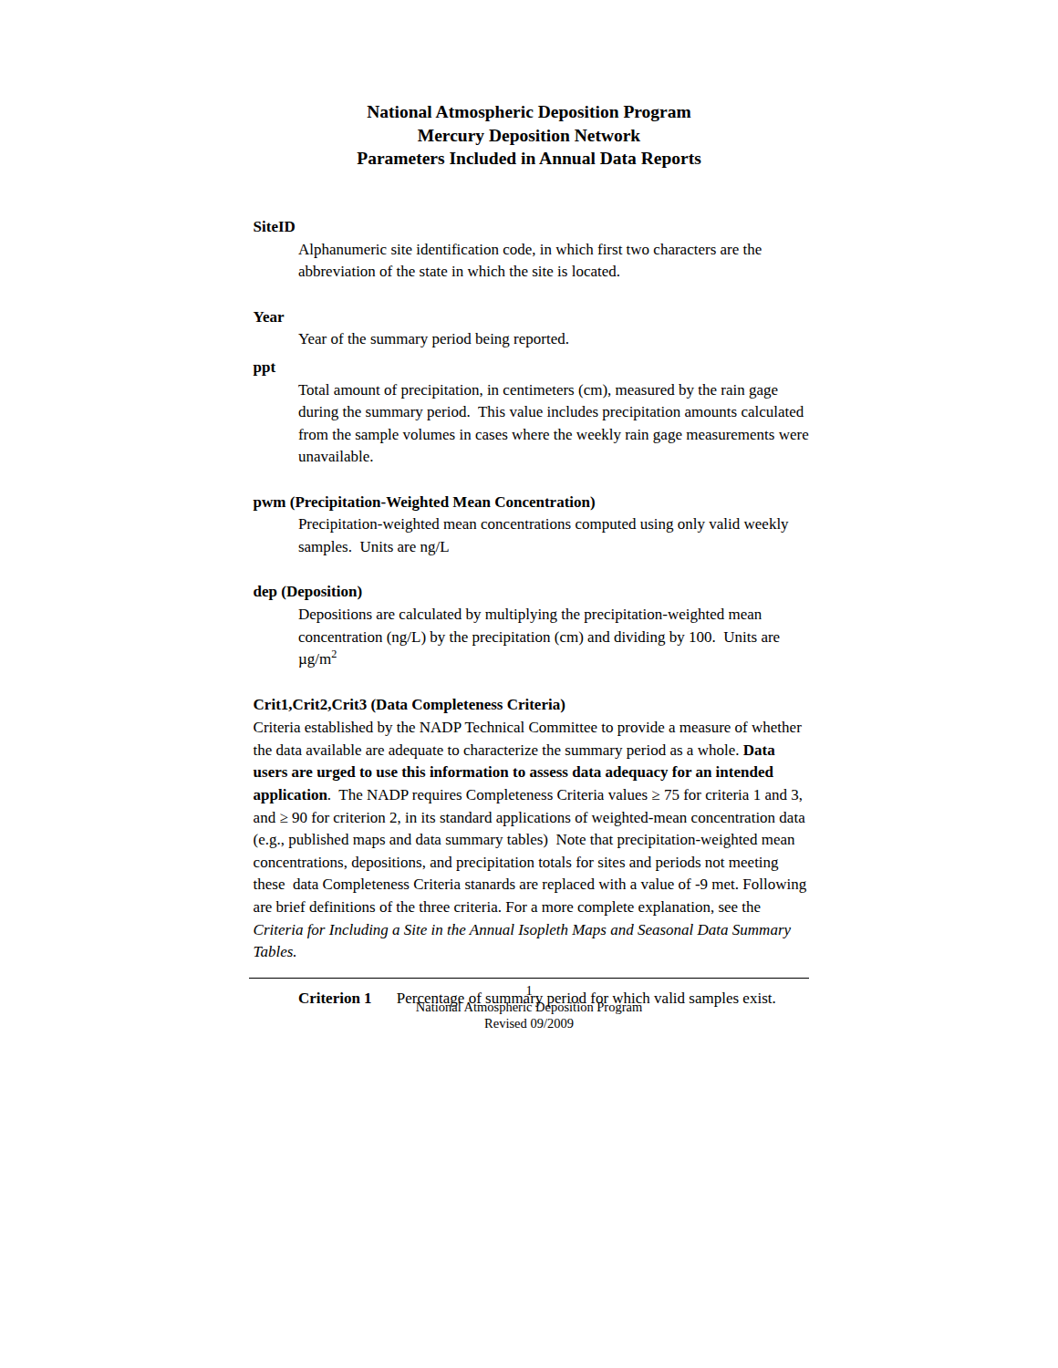National Atmospheric Deposition Program
Mercury Deposition Network
Parameters Included in Annual Data Reports
SiteID
Alphanumeric site identification code, in which first two characters are the abbreviation of the state in which the site is located.
Year
Year of the summary period being reported.
ppt
Total amount of precipitation, in centimeters (cm), measured by the rain gage during the summary period. This value includes precipitation amounts calculated from the sample volumes in cases where the weekly rain gage measurements were unavailable.
pwm (Precipitation-Weighted Mean Concentration)
Precipitation-weighted mean concentrations computed using only valid weekly samples. Units are ng/L
dep (Deposition)
Depositions are calculated by multiplying the precipitation-weighted mean concentration (ng/L) by the precipitation (cm) and dividing by 100. Units are µg/m2
Crit1,Crit2,Crit3 (Data Completeness Criteria)
Criteria established by the NADP Technical Committee to provide a measure of whether the data available are adequate to characterize the summary period as a whole. Data users are urged to use this information to assess data adequacy for an intended application. The NADP requires Completeness Criteria values ≥ 75 for criteria 1 and 3, and ≥ 90 for criterion 2, in its standard applications of weighted-mean concentration data (e.g., published maps and data summary tables) Note that precipitation-weighted mean concentrations, depositions, and precipitation totals for sites and periods not meeting these data Completeness Criteria stanards are replaced with a value of -9 met. Following are brief definitions of the three criteria. For a more complete explanation, see the Criteria for Including a Site in the Annual Isopleth Maps and Seasonal Data Summary Tables.
Criterion 1 Percentage of summary period for which valid samples exist.
1
National Atmospheric Deposition Program
Revised 09/2009